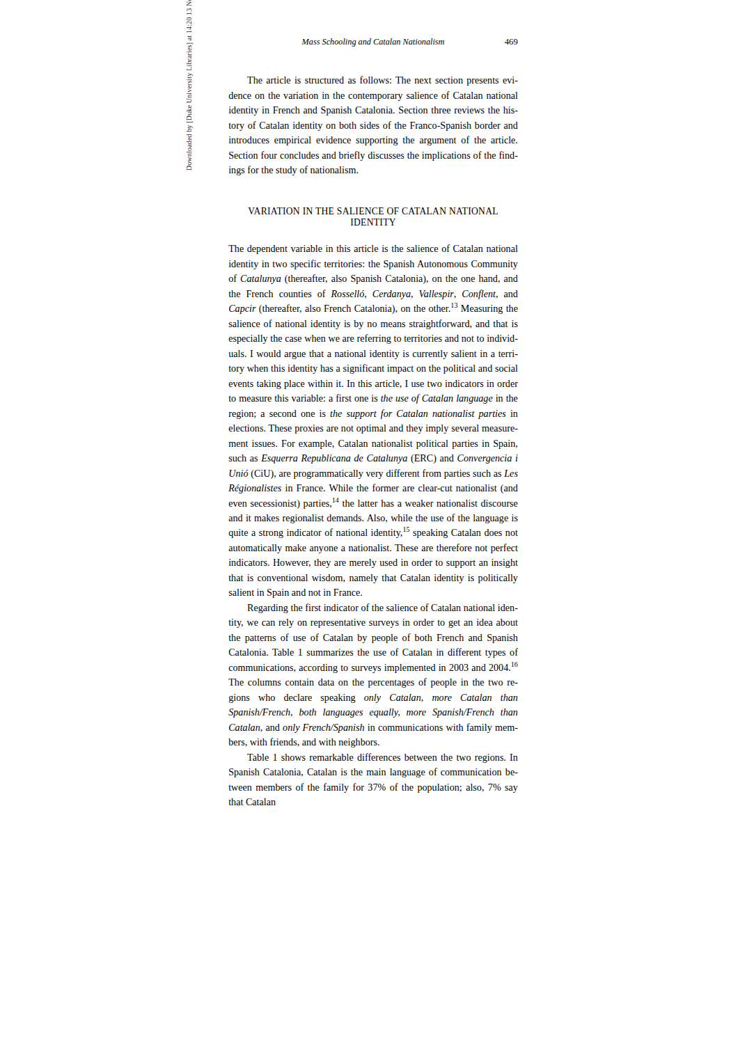Downloaded by [Duke University Libraries] at 14:20 13 November 2013
Mass Schooling and Catalan Nationalism 469
The article is structured as follows: The next section presents evidence on the variation in the contemporary salience of Catalan national identity in French and Spanish Catalonia. Section three reviews the history of Catalan identity on both sides of the Franco-Spanish border and introduces empirical evidence supporting the argument of the article. Section four concludes and briefly discusses the implications of the findings for the study of nationalism.
VARIATION IN THE SALIENCE OF CATALAN NATIONAL IDENTITY
The dependent variable in this article is the salience of Catalan national identity in two specific territories: the Spanish Autonomous Community of Catalunya (thereafter, also Spanish Catalonia), on the one hand, and the French counties of Rosselló, Cerdanya, Vallespir, Conflent, and Capcir (thereafter, also French Catalonia), on the other.13 Measuring the salience of national identity is by no means straightforward, and that is especially the case when we are referring to territories and not to individuals. I would argue that a national identity is currently salient in a territory when this identity has a significant impact on the political and social events taking place within it. In this article, I use two indicators in order to measure this variable: a first one is the use of Catalan language in the region; a second one is the support for Catalan nationalist parties in elections. These proxies are not optimal and they imply several measurement issues. For example, Catalan nationalist political parties in Spain, such as Esquerra Republicana de Catalunya (ERC) and Convergencia i Unió (CiU), are programmatically very different from parties such as Les Régionalistes in France. While the former are clear-cut nationalist (and even secessionist) parties,14 the latter has a weaker nationalist discourse and it makes regionalist demands. Also, while the use of the language is quite a strong indicator of national identity,15 speaking Catalan does not automatically make anyone a nationalist. These are therefore not perfect indicators. However, they are merely used in order to support an insight that is conventional wisdom, namely that Catalan identity is politically salient in Spain and not in France.
Regarding the first indicator of the salience of Catalan national identity, we can rely on representative surveys in order to get an idea about the patterns of use of Catalan by people of both French and Spanish Catalonia. Table 1 summarizes the use of Catalan in different types of communications, according to surveys implemented in 2003 and 2004.16 The columns contain data on the percentages of people in the two regions who declare speaking only Catalan, more Catalan than Spanish/French, both languages equally, more Spanish/French than Catalan, and only French/Spanish in communications with family members, with friends, and with neighbors.
Table 1 shows remarkable differences between the two regions. In Spanish Catalonia, Catalan is the main language of communication between members of the family for 37% of the population; also, 7% say that Catalan